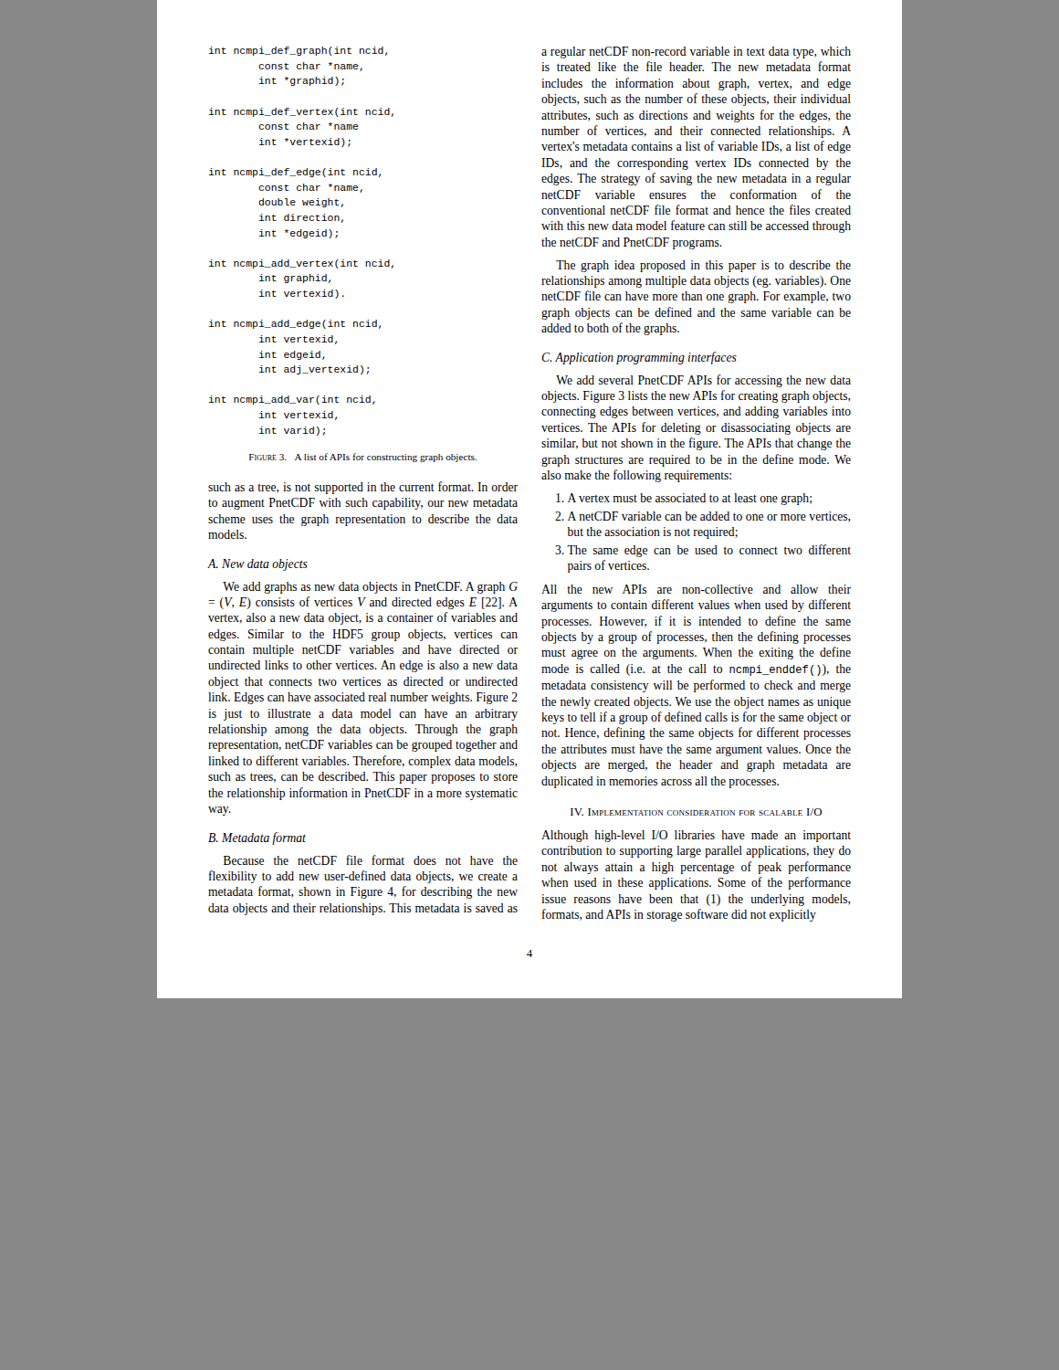int ncmpi_def_graph(int ncid,
        const char *name,
        int *graphid);

int ncmpi_def_vertex(int ncid,
        const char *name
        int *vertexid);

int ncmpi_def_edge(int ncid,
        const char *name,
        double weight,
        int direction,
        int *edgeid);

int ncmpi_add_vertex(int ncid,
        int graphid,
        int vertexid).

int ncmpi_add_edge(int ncid,
        int vertexid,
        int edgeid,
        int adj_vertexid);

int ncmpi_add_var(int ncid,
        int vertexid,
        int varid);
Figure 3. A list of APIs for constructing graph objects.
such as a tree, is not supported in the current format. In order to augment PnetCDF with such capability, our new metadata scheme uses the graph representation to describe the data models.
A. New data objects
We add graphs as new data objects in PnetCDF. A graph G = (V, E) consists of vertices V and directed edges E [22]. A vertex, also a new data object, is a container of variables and edges. Similar to the HDF5 group objects, vertices can contain multiple netCDF variables and have directed or undirected links to other vertices. An edge is also a new data object that connects two vertices as directed or undirected link. Edges can have associated real number weights. Figure 2 is just to illustrate a data model can have an arbitrary relationship among the data objects. Through the graph representation, netCDF variables can be grouped together and linked to different variables. Therefore, complex data models, such as trees, can be described. This paper proposes to store the relationship information in PnetCDF in a more systematic way.
B. Metadata format
Because the netCDF file format does not have the flexibility to add new user-defined data objects, we create a metadata format, shown in Figure 4, for describing the new data objects and their relationships. This metadata is saved as a regular netCDF non-record variable in text data type, which is treated like the file header. The new metadata format includes the information about graph, vertex, and edge objects, such as the number of these objects, their individual attributes, such as directions and weights for the edges, the number of vertices, and their connected relationships. A vertex's metadata contains a list of variable IDs, a list of edge IDs, and the corresponding vertex IDs connected by the edges. The strategy of saving the new metadata in a regular netCDF variable ensures the conformation of the conventional netCDF file format and hence the files created with this new data model feature can still be accessed through the netCDF and PnetCDF programs.
The graph idea proposed in this paper is to describe the relationships among multiple data objects (eg. variables). One netCDF file can have more than one graph. For example, two graph objects can be defined and the same variable can be added to both of the graphs.
C. Application programming interfaces
We add several PnetCDF APIs for accessing the new data objects. Figure 3 lists the new APIs for creating graph objects, connecting edges between vertices, and adding variables into vertices. The APIs for deleting or disassociating objects are similar, but not shown in the figure. The APIs that change the graph structures are required to be in the define mode. We also make the following requirements:
A vertex must be associated to at least one graph;
A netCDF variable can be added to one or more vertices, but the association is not required;
The same edge can be used to connect two different pairs of vertices.
All the new APIs are non-collective and allow their arguments to contain different values when used by different processes. However, if it is intended to define the same objects by a group of processes, then the defining processes must agree on the arguments. When the exiting the define mode is called (i.e. at the call to ncmpi_enddef()), the metadata consistency will be performed to check and merge the newly created objects. We use the object names as unique keys to tell if a group of defined calls is for the same object or not. Hence, defining the same objects for different processes the attributes must have the same argument values. Once the objects are merged, the header and graph metadata are duplicated in memories across all the processes.
IV. Implementation consideration for scalable I/O
Although high-level I/O libraries have made an important contribution to supporting large parallel applications, they do not always attain a high percentage of peak performance when used in these applications. Some of the performance issue reasons have been that (1) the underlying models, formats, and APIs in storage software did not explicitly
4